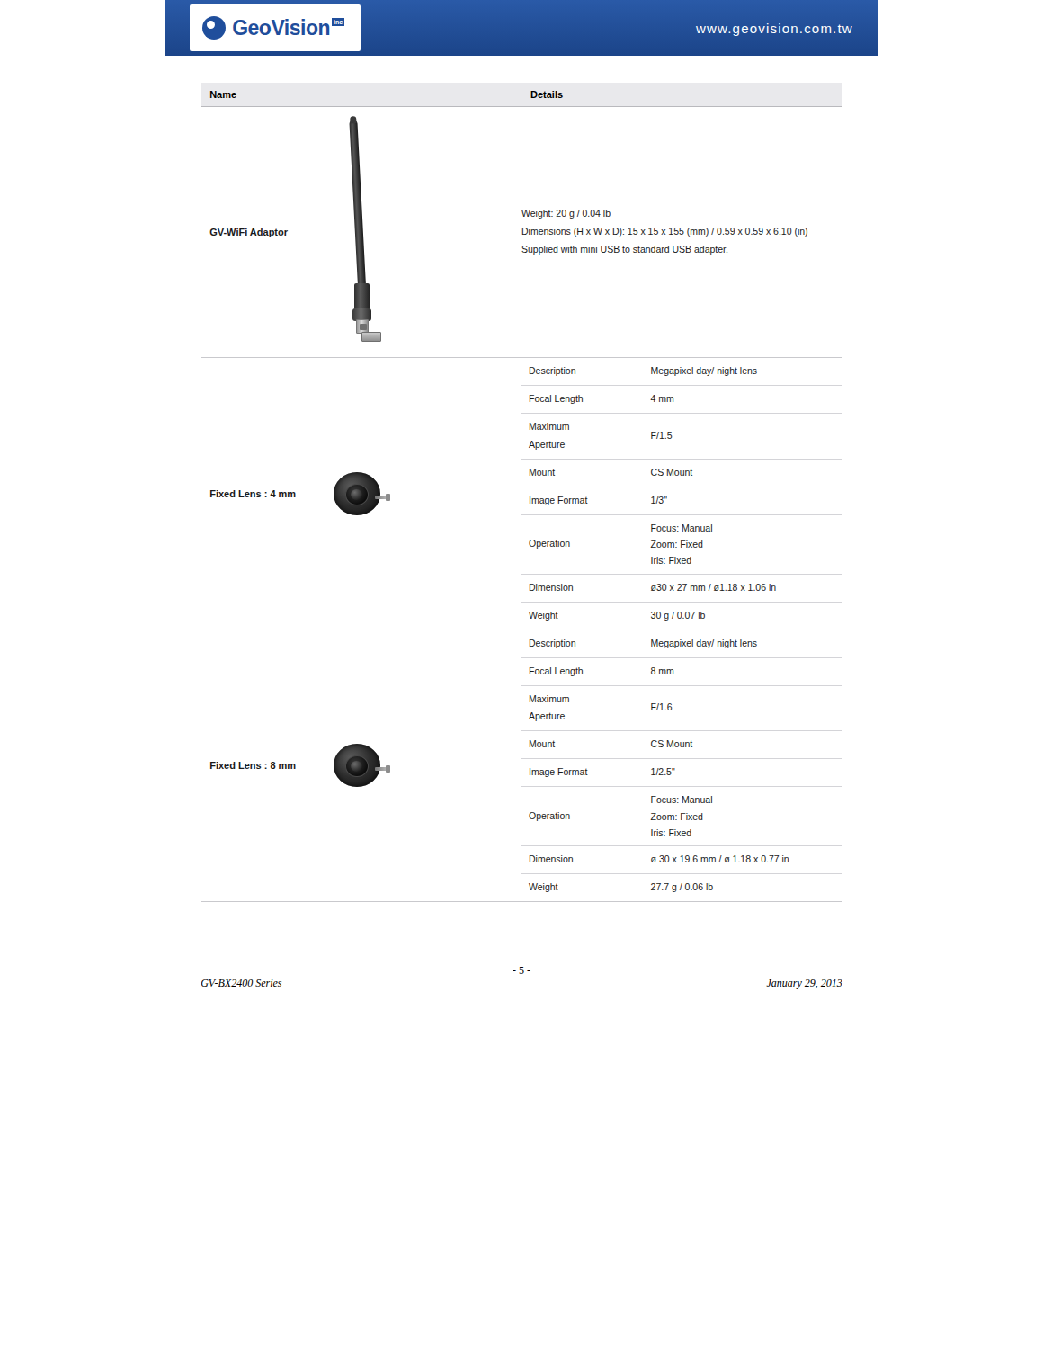GeoVisioninc
www.geovision.com.tw
| Name | Details |
| --- | --- |
| GV-WiFi Adaptor | Weight: 20 g / 0.04 lb Dimensions (H x W x D): 15 x 15 x 155 (mm) / 0.59 x 0.59 x 6.10 (in) Supplied with mini USB to standard USB adapter. |
| Fixed Lens : 4 mm | / Description / Megapixel day/ night lens / / Focal Length / 4 mm / / Maximum Aperture / F/1.5 / / Mount / CS Mount / / Image Format / 1/3" / / Operation / Focus: Manual Zoom: Fixed Iris: Fixed / / Dimension / ø30 x 27 mm / ø1.18 x 1.06 in / / Weight / 30 g / 0.07 lb / |
| Fixed Lens : 8 mm | / Description / Megapixel day/ night lens / / Focal Length / 8 mm / / Maximum Aperture / F/1.6 / / Mount / CS Mount / / Image Format / 1/2.5" / / Operation / Focus: Manual Zoom: Fixed Iris: Fixed / / Dimension / ø 30 x 19.6 mm / ø 1.18 x 0.77 in / / Weight / 27.7 g / 0.06 lb / |
- 5 -
GV-BX2400 Series
January 29, 2013